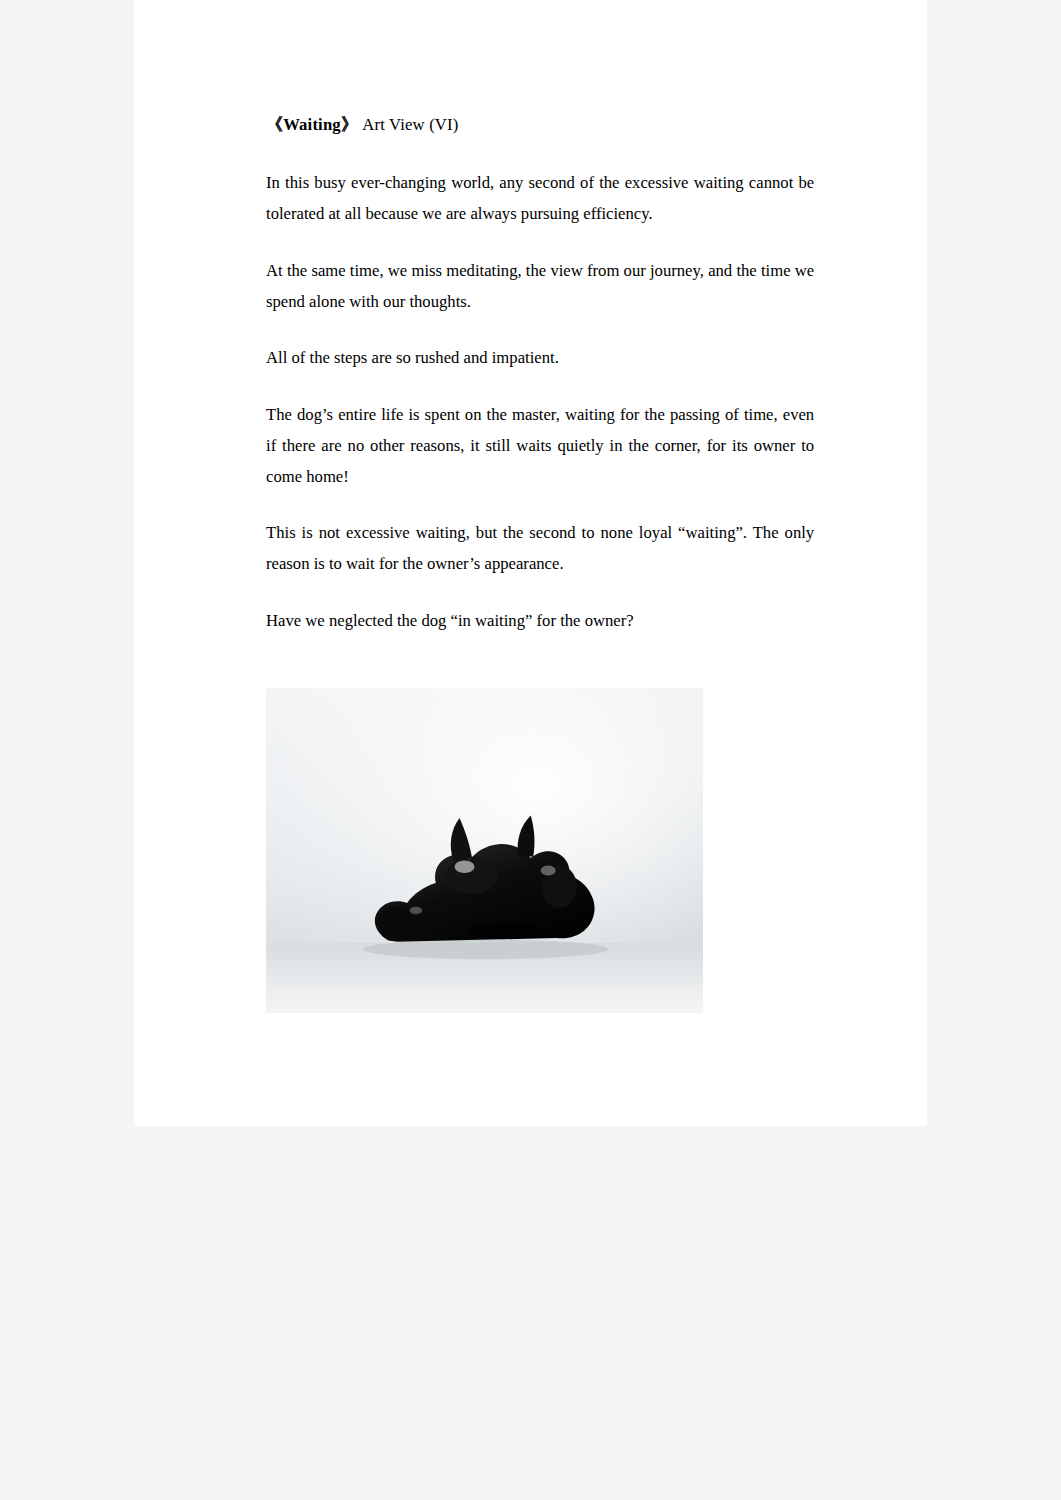《Waiting》 Art View (VI)
In this busy ever-changing world, any second of the excessive waiting cannot be tolerated at all because we are always pursuing efficiency.
At the same time, we miss meditating, the view from our journey, and the time we spend alone with our thoughts.
All of the steps are so rushed and impatient.
The dog’s entire life is spent on the master, waiting for the passing of time, even if there are no other reasons, it still waits quietly in the corner, for its owner to come home!
This is not excessive waiting, but the second to none loyal “waiting”. The only reason is to wait for the owner’s appearance.
Have we neglected the dog “in waiting” for the owner?